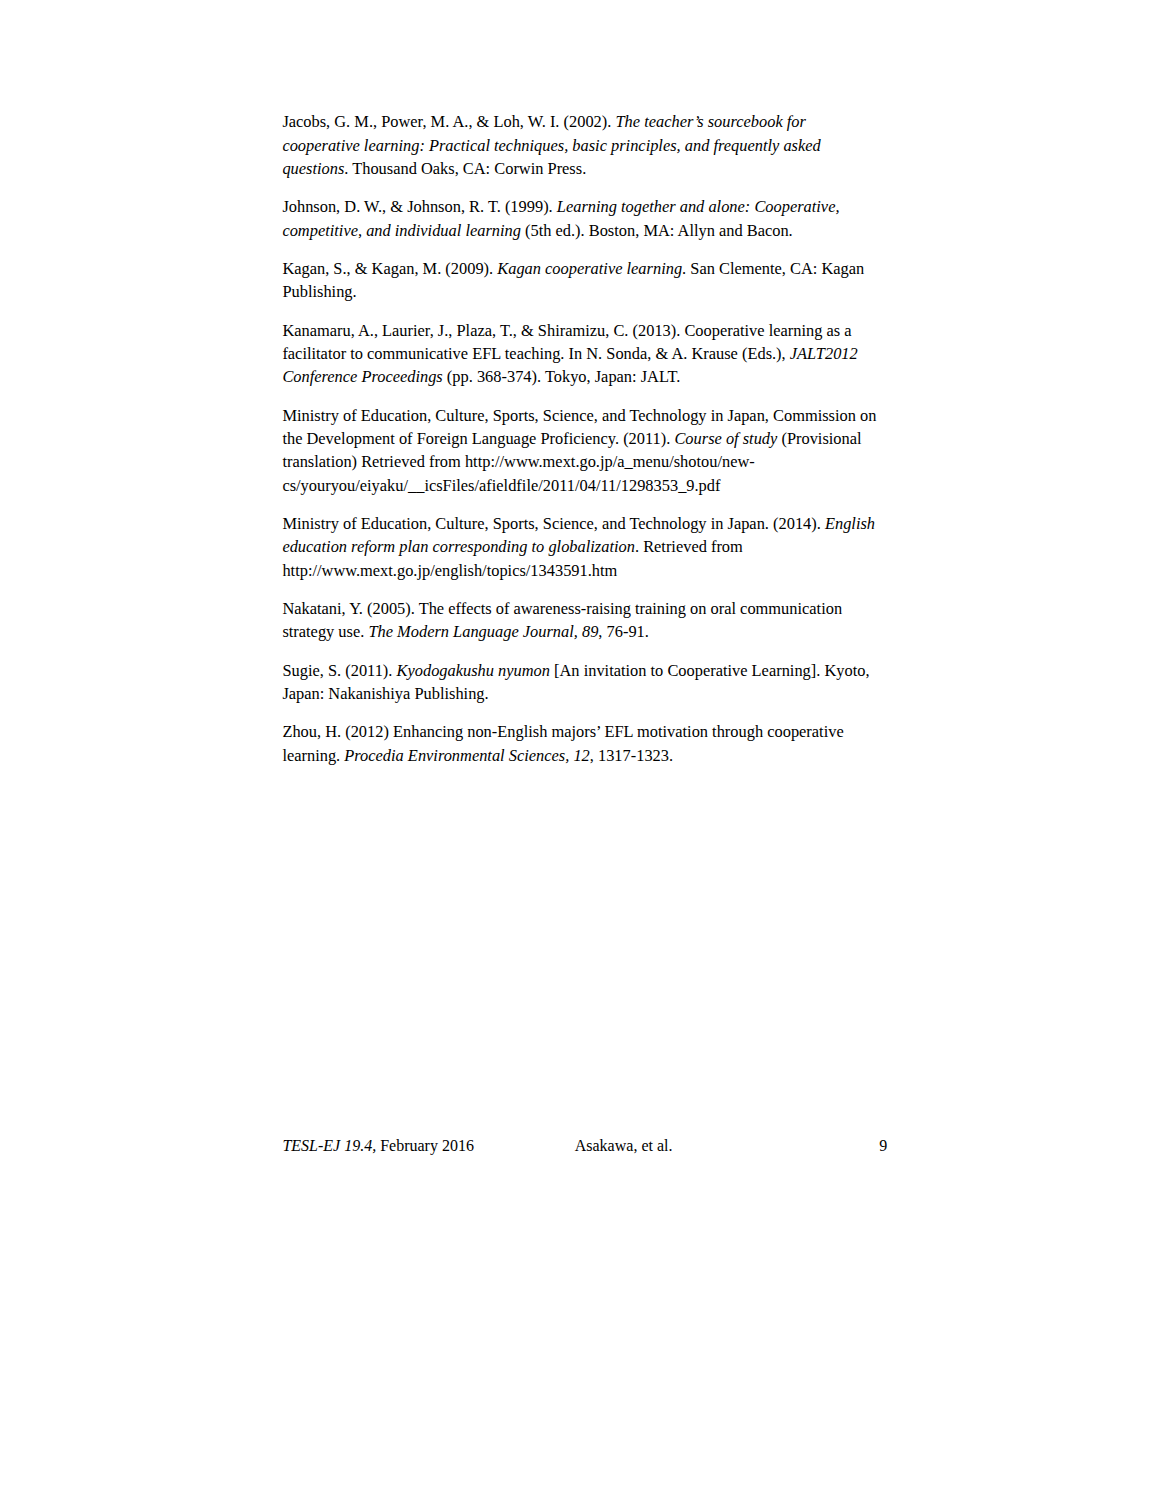Jacobs, G. M., Power, M. A., & Loh, W. I. (2002). The teacher’s sourcebook for cooperative learning: Practical techniques, basic principles, and frequently asked questions. Thousand Oaks, CA: Corwin Press.
Johnson, D. W., & Johnson, R. T. (1999). Learning together and alone: Cooperative, competitive, and individual learning (5th ed.). Boston, MA: Allyn and Bacon.
Kagan, S., & Kagan, M. (2009). Kagan cooperative learning. San Clemente, CA: Kagan Publishing.
Kanamaru, A., Laurier, J., Plaza, T., & Shiramizu, C. (2013). Cooperative learning as a facilitator to communicative EFL teaching. In N. Sonda, & A. Krause (Eds.), JALT2012 Conference Proceedings (pp. 368-374). Tokyo, Japan: JALT.
Ministry of Education, Culture, Sports, Science, and Technology in Japan, Commission on the Development of Foreign Language Proficiency. (2011). Course of study (Provisional translation) Retrieved from http://www.mext.go.jp/a_menu/shotou/new-cs/youryou/eiyaku/__icsFiles/afieldfile/2011/04/11/1298353_9.pdf
Ministry of Education, Culture, Sports, Science, and Technology in Japan. (2014). English education reform plan corresponding to globalization. Retrieved from http://www.mext.go.jp/english/topics/1343591.htm
Nakatani, Y. (2005). The effects of awareness-raising training on oral communication strategy use. The Modern Language Journal, 89, 76-91.
Sugie, S. (2011). Kyodogakushu nyumon [An invitation to Cooperative Learning]. Kyoto, Japan: Nakanishiya Publishing.
Zhou, H. (2012) Enhancing non-English majors’ EFL motivation through cooperative learning. Procedia Environmental Sciences, 12, 1317-1323.
TESL-EJ 19.4, February 2016 Asakawa, et al. 9